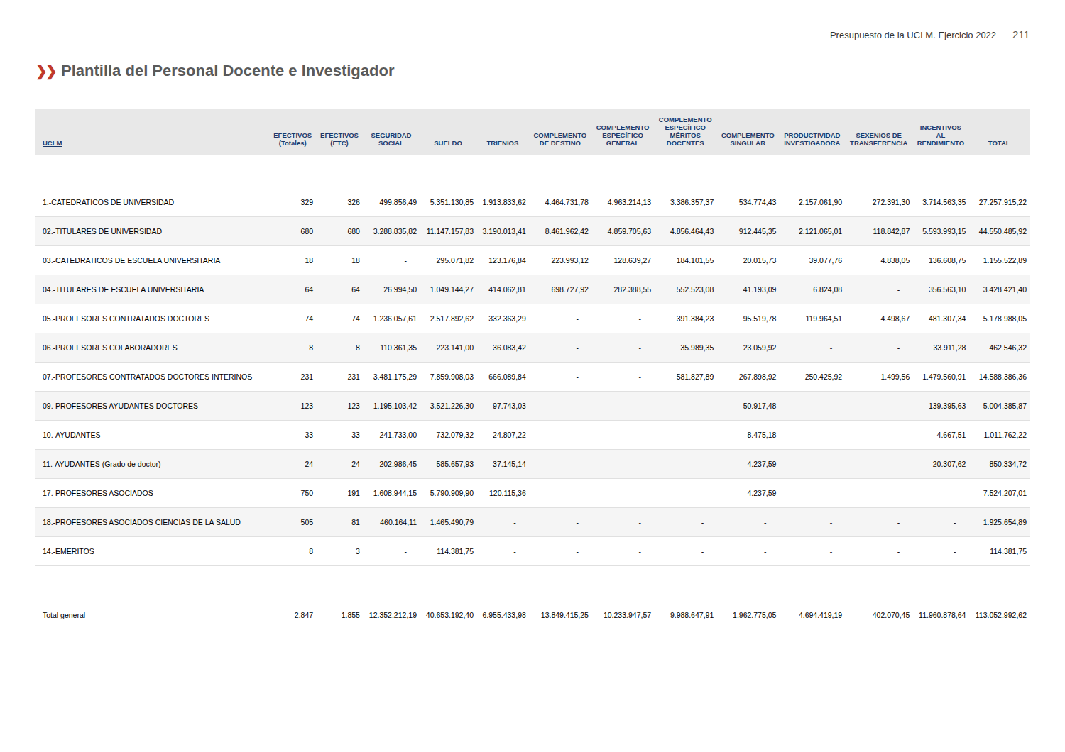Presupuesto de la UCLM. Ejercicio 2022211
❯❯Plantilla del Personal Docente e Investigador
| UCLM | EFECTIVOS (Totales) | EFECTIVOS (ETC) | SEGURIDAD SOCIAL | SUELDO | TRIENIOS | COMPLEMENTO DE DESTINO | COMPLEMENTO ESPECÍFICO GENERAL | COMPLEMENTO ESPECÍFICO MÉRITOS DOCENTES | COMPLEMENTO SINGULAR | PRODUCTIVIDAD INVESTIGADORA | SEXENIOS DE TRANSFERENCIA | INCENTIVOS AL RENDIMIENTO | TOTAL |
| --- | --- | --- | --- | --- | --- | --- | --- | --- | --- | --- | --- | --- | --- |
| 1.-CATEDRATICOS DE UNIVERSIDAD | 329 | 326 | 499.856,49 | 5.351.130,85 | 1.913.833,62 | 4.464.731,78 | 4.963.214,13 | 3.386.357,37 | 534.774,43 | 2.157.061,90 | 272.391,30 | 3.714.563,35 | 27.257.915,22 |
| 02.-TITULARES DE UNIVERSIDAD | 680 | 680 | 3.288.835,82 | 11.147.157,83 | 3.190.013,41 | 8.461.962,42 | 4.859.705,63 | 4.856.464,43 | 912.445,35 | 2.121.065,01 | 118.842,87 | 5.593.993,15 | 44.550.485,92 |
| 03.-CATEDRATICOS DE ESCUELA UNIVERSITARIA | 18 | 18 | - | 295.071,82 | 123.176,84 | 223.993,12 | 128.639,27 | 184.101,55 | 20.015,73 | 39.077,76 | 4.838,05 | 136.608,75 | 1.155.522,89 |
| 04.-TITULARES DE ESCUELA UNIVERSITARIA | 64 | 64 | 26.994,50 | 1.049.144,27 | 414.062,81 | 698.727,92 | 282.388,55 | 552.523,08 | 41.193,09 | 6.824,08 | - | 356.563,10 | 3.428.421,40 |
| 05.-PROFESORES CONTRATADOS DOCTORES | 74 | 74 | 1.236.057,61 | 2.517.892,62 | 332.363,29 | - | - | 391.384,23 | 95.519,78 | 119.964,51 | 4.498,67 | 481.307,34 | 5.178.988,05 |
| 06.-PROFESORES COLABORADORES | 8 | 8 | 110.361,35 | 223.141,00 | 36.083,42 | - | - | 35.989,35 | 23.059,92 | - | - | 33.911,28 | 462.546,32 |
| 07.-PROFESORES CONTRATADOS DOCTORES INTERINOS | 231 | 231 | 3.481.175,29 | 7.859.908,03 | 666.089,84 | - | - | 581.827,89 | 267.898,92 | 250.425,92 | 1.499,56 | 1.479.560,91 | 14.588.386,36 |
| 09.-PROFESORES AYUDANTES DOCTORES | 123 | 123 | 1.195.103,42 | 3.521.226,30 | 97.743,03 | - | - | - | 50.917,48 | - | - | 139.395,63 | 5.004.385,87 |
| 10.-AYUDANTES | 33 | 33 | 241.733,00 | 732.079,32 | 24.807,22 | - | - | - | 8.475,18 | - | - | 4.667,51 | 1.011.762,22 |
| 11.-AYUDANTES (Grado de doctor) | 24 | 24 | 202.986,45 | 585.657,93 | 37.145,14 | - | - | - | 4.237,59 | - | - | 20.307,62 | 850.334,72 |
| 17.-PROFESORES ASOCIADOS | 750 | 191 | 1.608.944,15 | 5.790.909,90 | 120.115,36 | - | - | - | 4.237,59 | - | - | - | 7.524.207,01 |
| 18.-PROFESORES ASOCIADOS CIENCIAS DE LA SALUD | 505 | 81 | 460.164,11 | 1.465.490,79 | - | - | - | - | - | - | - | - | 1.925.654,89 |
| 14.-EMERITOS | 8 | 3 | - | 114.381,75 | - | - | - | - | - | - | - | - | 114.381,75 |
| Total general | 2.847 | 1.855 | 12.352.212,19 | 40.653.192,40 | 6.955.433,98 | 13.849.415,25 | 10.233.947,57 | 9.988.647,91 | 1.962.775,05 | 4.694.419,19 | 402.070,45 | 11.960.878,64 | 113.052.992,62 |